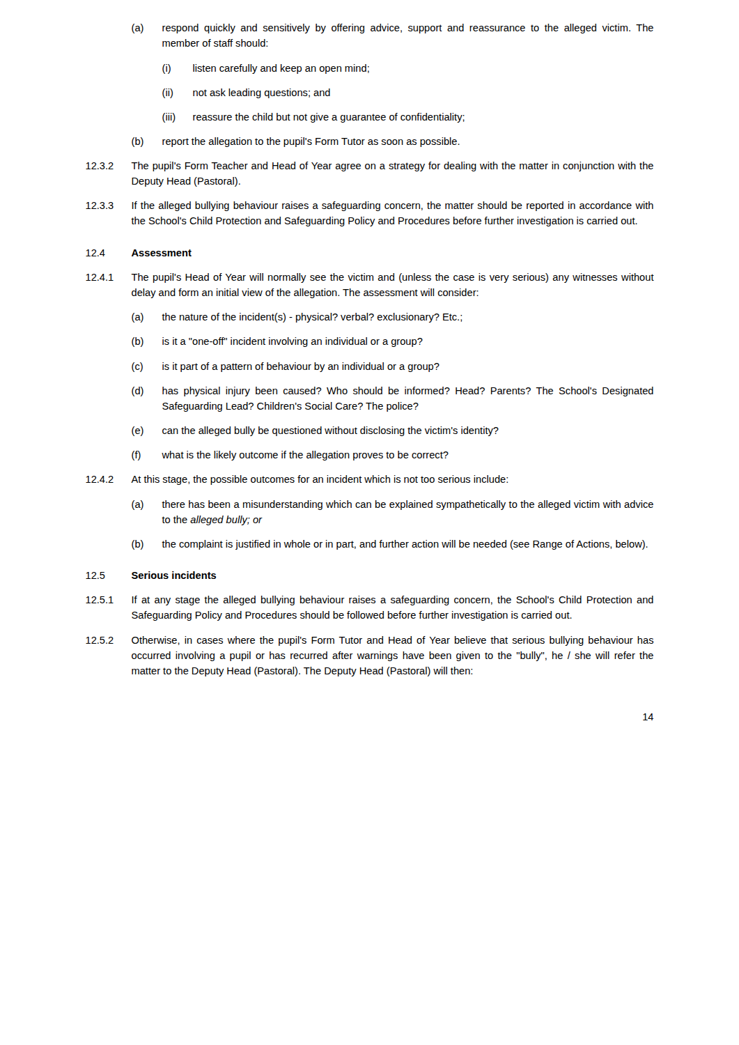(a) respond quickly and sensitively by offering advice, support and reassurance to the alleged victim. The member of staff should:
(i) listen carefully and keep an open mind;
(ii) not ask leading questions; and
(iii) reassure the child but not give a guarantee of confidentiality;
(b) report the allegation to the pupil's Form Tutor as soon as possible.
12.3.2 The pupil's Form Teacher and Head of Year agree on a strategy for dealing with the matter in conjunction with the Deputy Head (Pastoral).
12.3.3 If the alleged bullying behaviour raises a safeguarding concern, the matter should be reported in accordance with the School's Child Protection and Safeguarding Policy and Procedures before further investigation is carried out.
12.4 Assessment
12.4.1 The pupil's Head of Year will normally see the victim and (unless the case is very serious) any witnesses without delay and form an initial view of the allegation. The assessment will consider:
(a) the nature of the incident(s) - physical? verbal? exclusionary? Etc.;
(b) is it a "one-off" incident involving an individual or a group?
(c) is it part of a pattern of behaviour by an individual or a group?
(d) has physical injury been caused? Who should be informed? Head? Parents? The School's Designated Safeguarding Lead? Children's Social Care? The police?
(e) can the alleged bully be questioned without disclosing the victim's identity?
(f) what is the likely outcome if the allegation proves to be correct?
12.4.2 At this stage, the possible outcomes for an incident which is not too serious include:
(a) there has been a misunderstanding which can be explained sympathetically to the alleged victim with advice to the alleged bully; or
(b) the complaint is justified in whole or in part, and further action will be needed (see Range of Actions, below).
12.5 Serious incidents
12.5.1 If at any stage the alleged bullying behaviour raises a safeguarding concern, the School's Child Protection and Safeguarding Policy and Procedures should be followed before further investigation is carried out.
12.5.2 Otherwise, in cases where the pupil's Form Tutor and Head of Year believe that serious bullying behaviour has occurred involving a pupil or has recurred after warnings have been given to the "bully", he / she will refer the matter to the Deputy Head (Pastoral). The Deputy Head (Pastoral) will then:
14